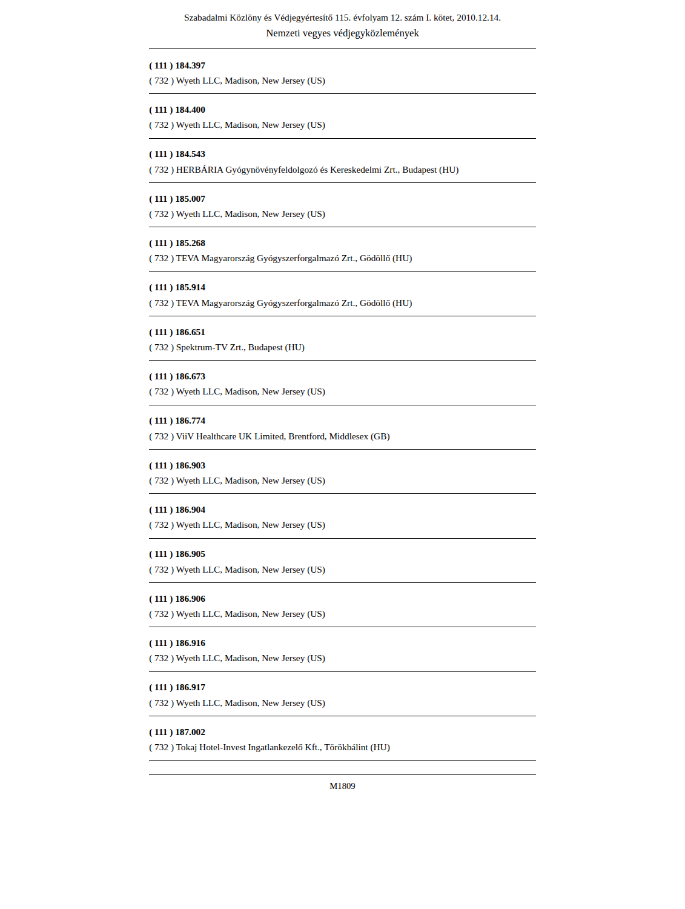Szabadalmi Közlöny és Védjegyértesítő 115. évfolyam 12. szám I. kötet, 2010.12.14.
Nemzeti vegyes védjegyközlemények
( 111 ) 184.397
( 732 ) Wyeth LLC, Madison, New Jersey (US)
( 111 ) 184.400
( 732 ) Wyeth LLC, Madison, New Jersey (US)
( 111 ) 184.543
( 732 ) HERBÁRIA Gyógynövényfeldolgozó és Kereskedelmi Zrt., Budapest (HU)
( 111 ) 185.007
( 732 ) Wyeth LLC, Madison, New Jersey (US)
( 111 ) 185.268
( 732 ) TEVA Magyarország Gyógyszerforgalmazó Zrt., Gödöllő (HU)
( 111 ) 185.914
( 732 ) TEVA Magyarország Gyógyszerforgalmazó Zrt., Gödöllő (HU)
( 111 ) 186.651
( 732 ) Spektrum-TV Zrt., Budapest (HU)
( 111 ) 186.673
( 732 ) Wyeth LLC, Madison, New Jersey (US)
( 111 ) 186.774
( 732 ) ViiV Healthcare UK Limited, Brentford, Middlesex (GB)
( 111 ) 186.903
( 732 ) Wyeth LLC, Madison, New Jersey (US)
( 111 ) 186.904
( 732 ) Wyeth LLC, Madison, New Jersey (US)
( 111 ) 186.905
( 732 ) Wyeth LLC, Madison, New Jersey (US)
( 111 ) 186.906
( 732 ) Wyeth LLC, Madison, New Jersey (US)
( 111 ) 186.916
( 732 ) Wyeth LLC, Madison, New Jersey (US)
( 111 ) 186.917
( 732 ) Wyeth LLC, Madison, New Jersey (US)
( 111 ) 187.002
( 732 ) Tokaj Hotel-Invest Ingatlankezelő Kft., Törökbálint (HU)
M1809